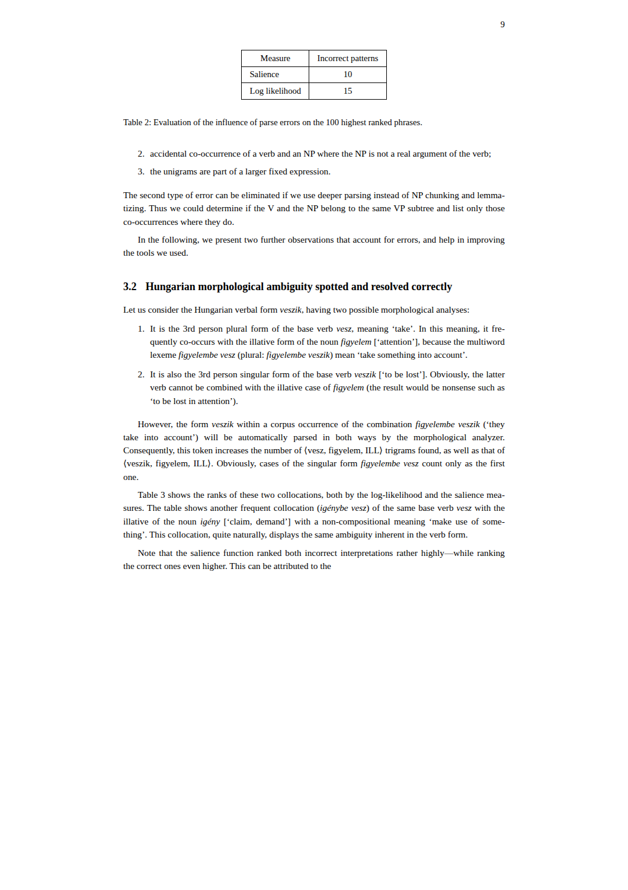9
| Measure | Incorrect patterns |
| --- | --- |
| Salience | 10 |
| Log likelihood | 15 |
Table 2: Evaluation of the influence of parse errors on the 100 highest ranked phrases.
accidental co-occurrence of a verb and an NP where the NP is not a real argument of the verb;
the unigrams are part of a larger fixed expression.
The second type of error can be eliminated if we use deeper parsing instead of NP chunking and lemmatizing. Thus we could determine if the V and the NP belong to the same VP subtree and list only those co-occurrences where they do.
In the following, we present two further observations that account for errors, and help in improving the tools we used.
3.2 Hungarian morphological ambiguity spotted and resolved correctly
Let us consider the Hungarian verbal form veszik, having two possible morphological analyses:
It is the 3rd person plural form of the base verb vesz, meaning ‘take’. In this meaning, it frequently co-occurs with the illative form of the noun figyelem [‘attention’], because the multiword lexeme figyelembe vesz (plural: figyelembe veszik) mean ‘take something into account’.
It is also the 3rd person singular form of the base verb veszik [‘to be lost’]. Obviously, the latter verb cannot be combined with the illative case of figyelem (the result would be nonsense such as ‘to be lost in attention’).
However, the form veszik within a corpus occurrence of the combination figyelembe veszik (‘they take into account’) will be automatically parsed in both ways by the morphological analyzer. Consequently, this token increases the number of ⟨vesz, figyelem, ILL⟩ trigrams found, as well as that of ⟨veszik, figyelem, ILL⟩. Obviously, cases of the singular form figyelembe vesz count only as the first one.
Table 3 shows the ranks of these two collocations, both by the log-likelihood and the salience measures. The table shows another frequent collocation (igénybe vesz) of the same base verb vesz with the illative of the noun igény [‘claim, demand’] with a non-compositional meaning ‘make use of something’. This collocation, quite naturally, displays the same ambiguity inherent in the verb form.
Note that the salience function ranked both incorrect interpretations rather highly—while ranking the correct ones even higher. This can be attributed to the